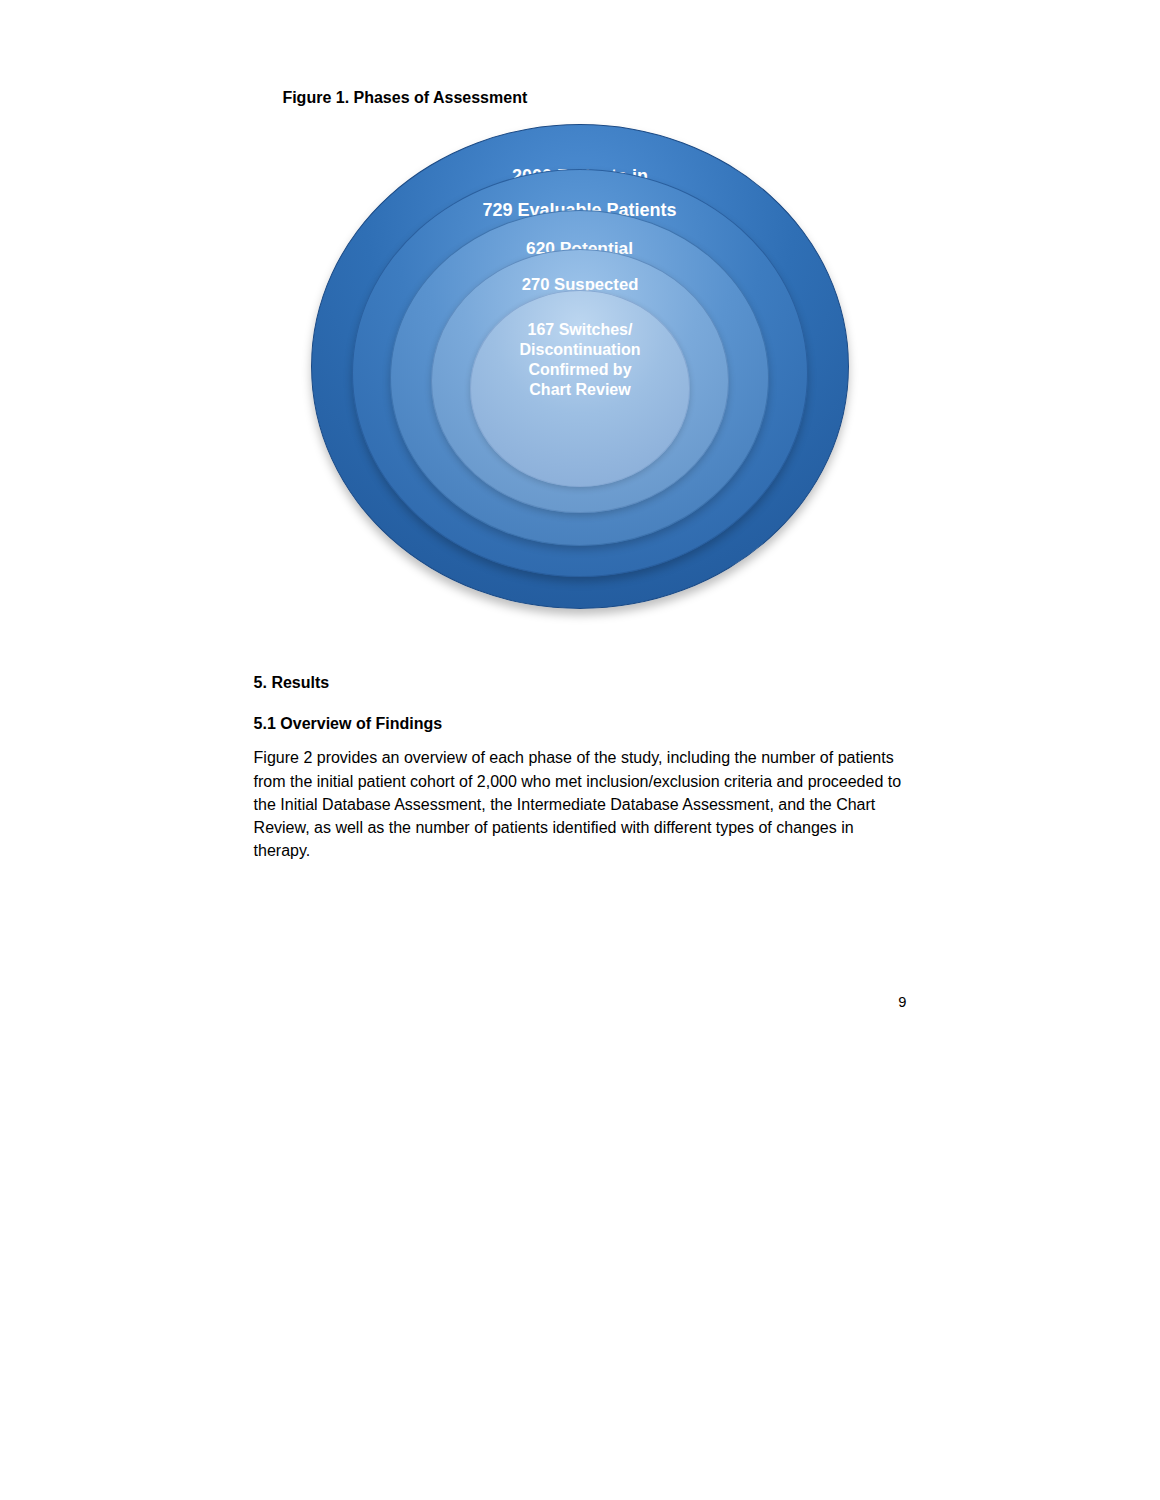Figure 1. Phases of Assessment
2000 Patients in
Sample
729 Evaluable Patients
620 Potential
Switchers
270 Suspected
Switches/
Discontinuation
167 Switches/
Discontinuation
Confirmed by
Chart Review
5. Results
5.1 Overview of Findings
Figure 2 provides an overview of each phase of the study, including the number of patients from the initial patient cohort of 2,000 who met inclusion/exclusion criteria and proceeded to the Initial Database Assessment, the Intermediate Database Assessment, and the Chart Review, as well as the number of patients identified with different types of changes in therapy.
9